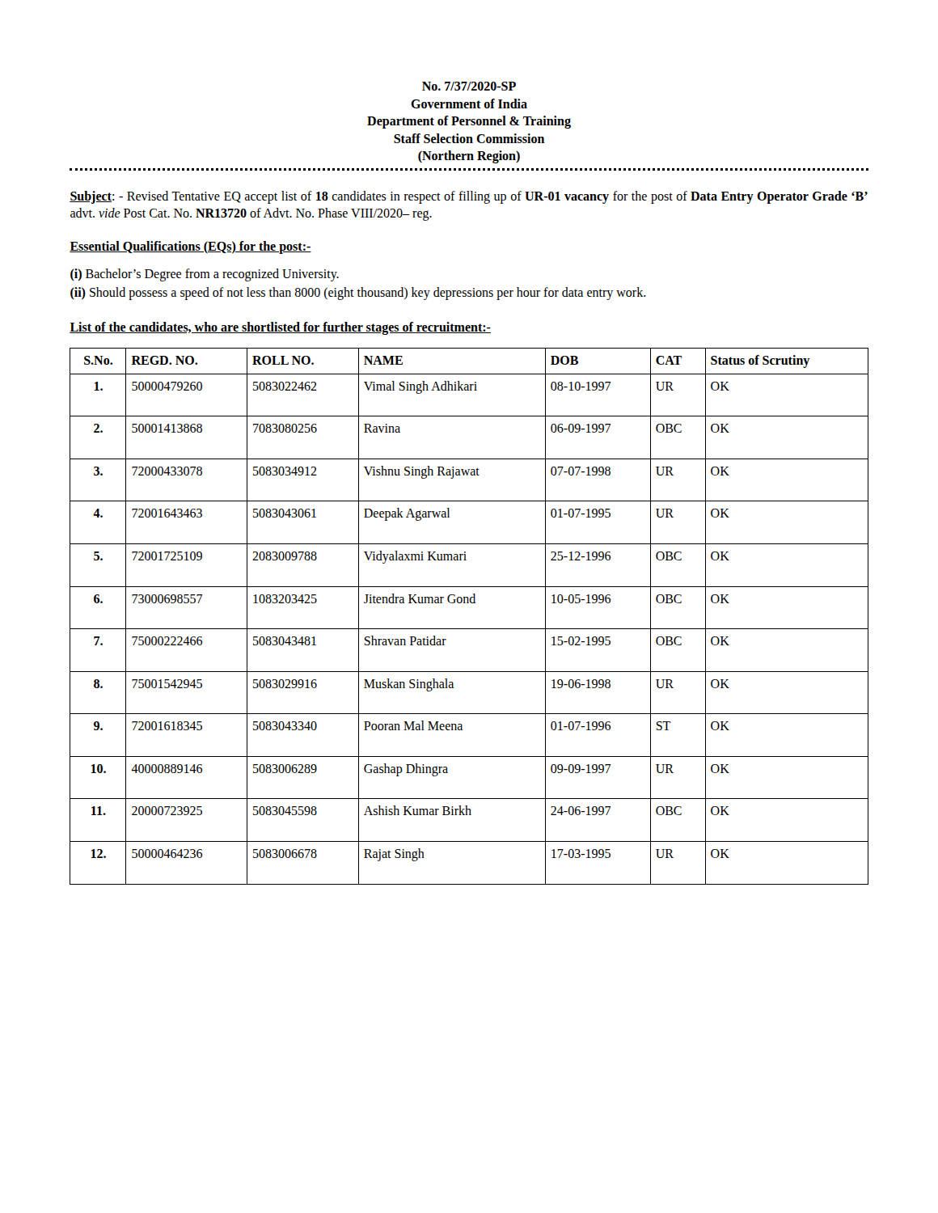No. 7/37/2020-SP
Government of India
Department of Personnel & Training
Staff Selection Commission
(Northern Region)
Subject: - Revised Tentative EQ accept list of 18 candidates in respect of filling up of UR-01 vacancy for the post of Data Entry Operator Grade ‘B’ advt. vide Post Cat. No. NR13720 of Advt. No. Phase VIII/2020– reg.
Essential Qualifications (EQs) for the post:-
(i) Bachelor’s Degree from a recognized University.
(ii) Should possess a speed of not less than 8000 (eight thousand) key depressions per hour for data entry work.
List of the candidates, who are shortlisted for further stages of recruitment:-
| S.No. | REGD. NO. | ROLL NO. | NAME | DOB | CAT | Status of Scrutiny |
| --- | --- | --- | --- | --- | --- | --- |
| 1. | 50000479260 | 5083022462 | Vimal Singh Adhikari | 08-10-1997 | UR | OK |
| 2. | 50001413868 | 7083080256 | Ravina | 06-09-1997 | OBC | OK |
| 3. | 72000433078 | 5083034912 | Vishnu Singh Rajawat | 07-07-1998 | UR | OK |
| 4. | 72001643463 | 5083043061 | Deepak Agarwal | 01-07-1995 | UR | OK |
| 5. | 72001725109 | 2083009788 | Vidyalaxmi Kumari | 25-12-1996 | OBC | OK |
| 6. | 73000698557 | 1083203425 | Jitendra Kumar Gond | 10-05-1996 | OBC | OK |
| 7. | 75000222466 | 5083043481 | Shravan Patidar | 15-02-1995 | OBC | OK |
| 8. | 75001542945 | 5083029916 | Muskan Singhala | 19-06-1998 | UR | OK |
| 9. | 72001618345 | 5083043340 | Pooran Mal Meena | 01-07-1996 | ST | OK |
| 10. | 40000889146 | 5083006289 | Gashap Dhingra | 09-09-1997 | UR | OK |
| 11. | 20000723925 | 5083045598 | Ashish Kumar Birkh | 24-06-1997 | OBC | OK |
| 12. | 50000464236 | 5083006678 | Rajat Singh | 17-03-1995 | UR | OK |